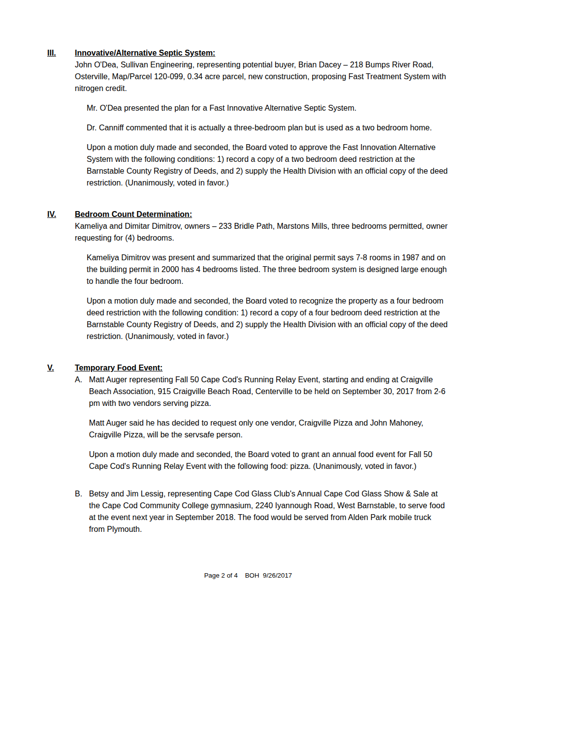III.
Innovative/Alternative Septic System:
John O'Dea, Sullivan Engineering, representing potential buyer, Brian Dacey – 218 Bumps River Road, Osterville, Map/Parcel 120-099, 0.34 acre parcel, new construction, proposing Fast Treatment System with nitrogen credit.
Mr. O'Dea presented the plan for a Fast Innovative Alternative Septic System.
Dr. Canniff commented that it is actually a three-bedroom plan but is used as a two bedroom home.
Upon a motion duly made and seconded, the Board voted to approve the Fast Innovation Alternative System with the following conditions: 1) record a copy of a two bedroom deed restriction at the Barnstable County Registry of Deeds, and 2) supply the Health Division with an official copy of the deed restriction. (Unanimously, voted in favor.)
IV.
Bedroom Count Determination:
Kameliya and Dimitar Dimitrov, owners – 233 Bridle Path, Marstons Mills, three bedrooms permitted, owner requesting for (4) bedrooms.
Kameliya Dimitrov was present and summarized that the original permit says 7-8 rooms in 1987 and on the building permit in 2000 has 4 bedrooms listed. The three bedroom system is designed large enough to handle the four bedroom.
Upon a motion duly made and seconded, the Board voted to recognize the property as a four bedroom deed restriction with the following condition: 1) record a copy of a four bedroom deed restriction at the Barnstable County Registry of Deeds, and 2) supply the Health Division with an official copy of the deed restriction. (Unanimously, voted in favor.)
V.
Temporary Food Event:
A.
Matt Auger representing Fall 50 Cape Cod's Running Relay Event, starting and ending at Craigville Beach Association, 915 Craigville Beach Road, Centerville to be held on September 30, 2017 from 2-6 pm with two vendors serving pizza.
Matt Auger said he has decided to request only one vendor, Craigville Pizza and John Mahoney, Craigville Pizza, will be the servsafe person.
Upon a motion duly made and seconded, the Board voted to grant an annual food event for Fall 50 Cape Cod's Running Relay Event with the following food: pizza. (Unanimously, voted in favor.)
B.
Betsy and Jim Lessig, representing Cape Cod Glass Club's Annual Cape Cod Glass Show & Sale at the Cape Cod Community College gymnasium, 2240 Iyannough Road, West Barnstable, to serve food at the event next year in September 2018. The food would be served from Alden Park mobile truck from Plymouth.
Page 2 of 4 BOH 9/26/2017